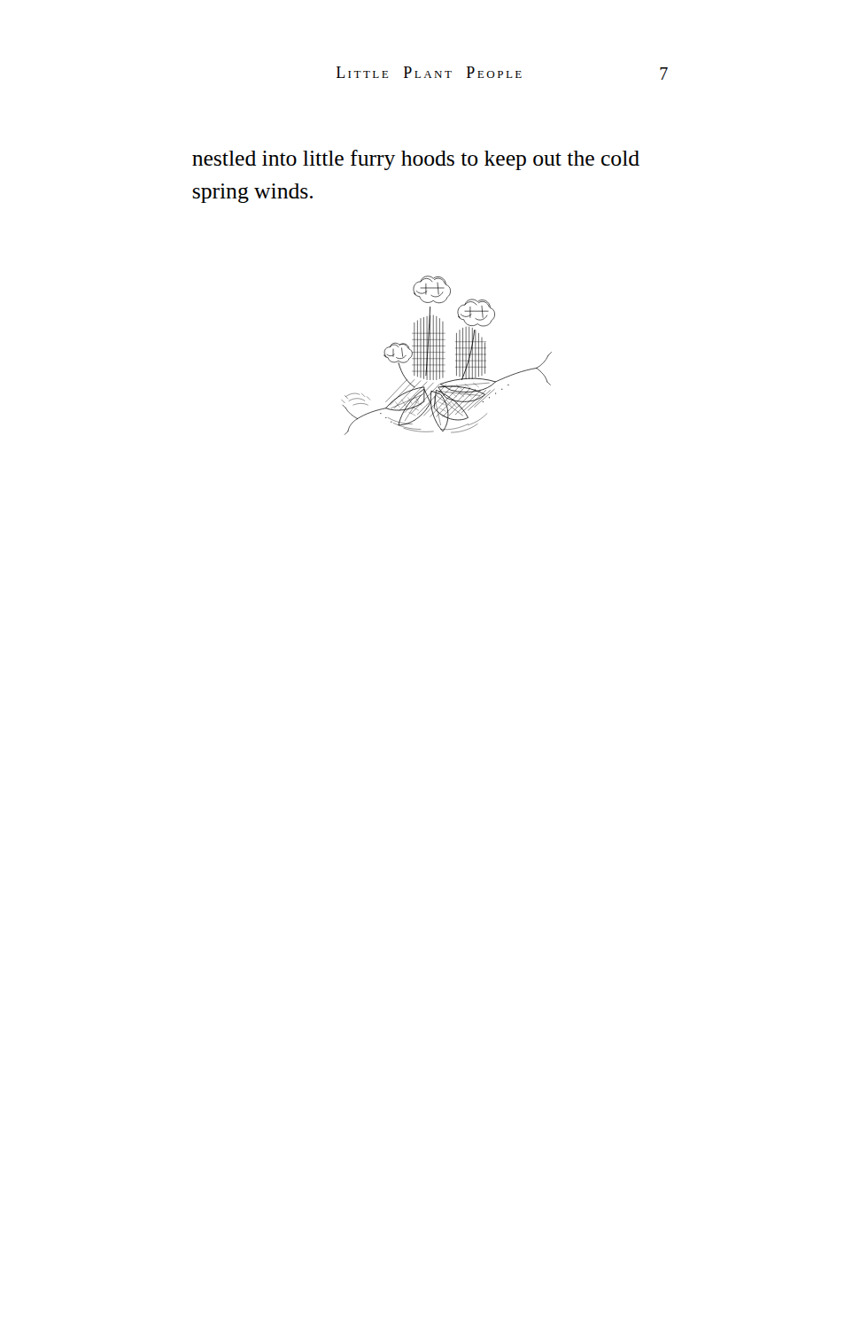Little Plant People 7
nestled into little furry hoods to keep out the cold spring winds.
Pen-and-ink drawing of a low-growing plant with three fuzzy white flower heads A small rosette plant with broad basal leaves and three rounded, woolly white flower clusters on short stalks, drawn in cross-hatched line work.